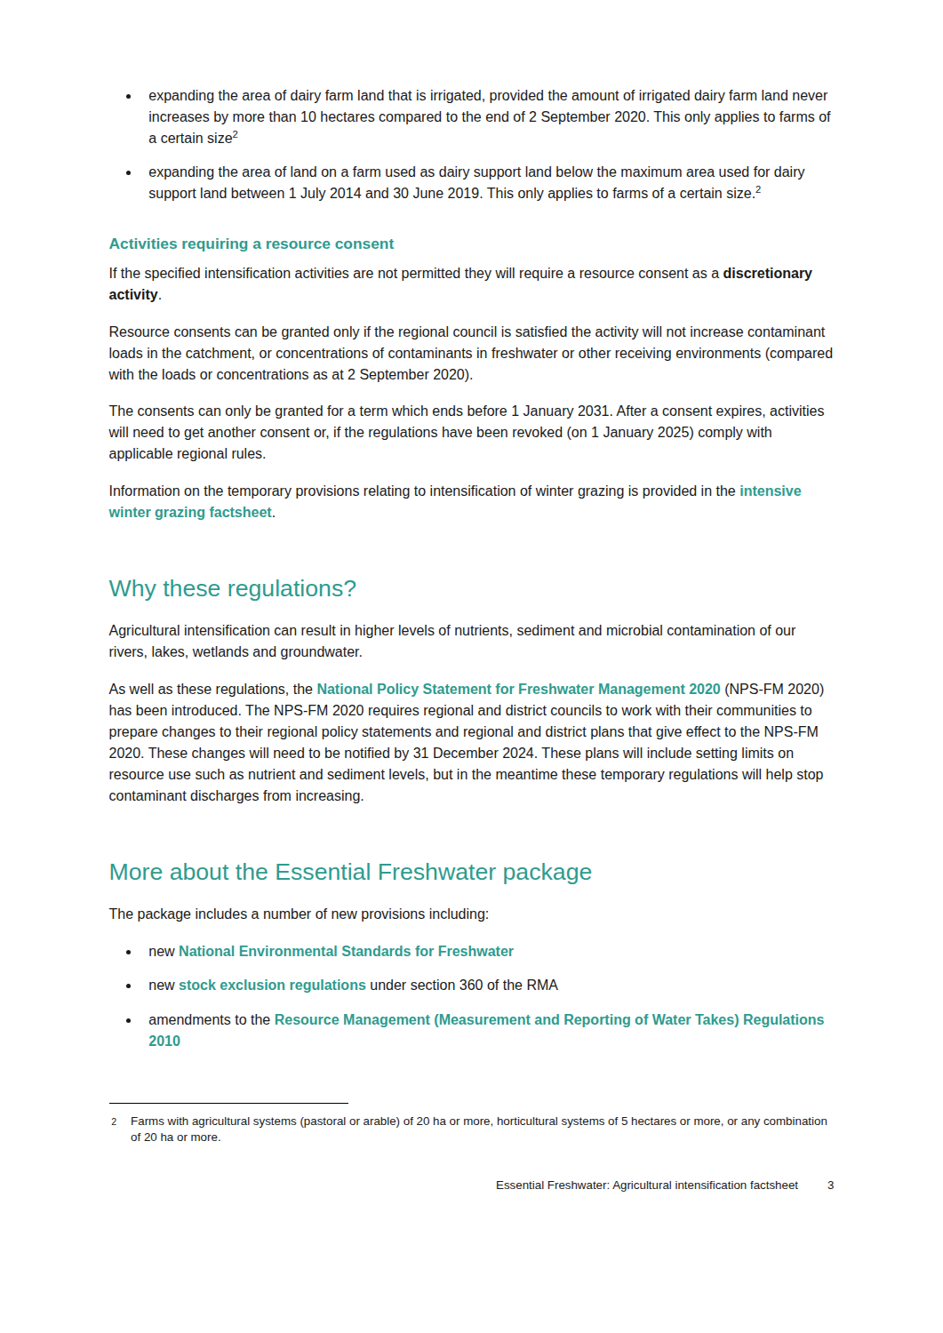expanding the area of dairy farm land that is irrigated, provided the amount of irrigated dairy farm land never increases by more than 10 hectares compared to the end of 2 September 2020. This only applies to farms of a certain size2
expanding the area of land on a farm used as dairy support land below the maximum area used for dairy support land between 1 July 2014 and 30 June 2019. This only applies to farms of a certain size.2
Activities requiring a resource consent
If the specified intensification activities are not permitted they will require a resource consent as a discretionary activity.
Resource consents can be granted only if the regional council is satisfied the activity will not increase contaminant loads in the catchment, or concentrations of contaminants in freshwater or other receiving environments (compared with the loads or concentrations as at 2 September 2020).
The consents can only be granted for a term which ends before 1 January 2031. After a consent expires, activities will need to get another consent or, if the regulations have been revoked (on 1 January 2025) comply with applicable regional rules.
Information on the temporary provisions relating to intensification of winter grazing is provided in the intensive winter grazing factsheet.
Why these regulations?
Agricultural intensification can result in higher levels of nutrients, sediment and microbial contamination of our rivers, lakes, wetlands and groundwater.
As well as these regulations, the National Policy Statement for Freshwater Management 2020 (NPS-FM 2020) has been introduced. The NPS-FM 2020 requires regional and district councils to work with their communities to prepare changes to their regional policy statements and regional and district plans that give effect to the NPS-FM 2020. These changes will need to be notified by 31 December 2024. These plans will include setting limits on resource use such as nutrient and sediment levels, but in the meantime these temporary regulations will help stop contaminant discharges from increasing.
More about the Essential Freshwater package
The package includes a number of new provisions including:
new National Environmental Standards for Freshwater
new stock exclusion regulations under section 360 of the RMA
amendments to the Resource Management (Measurement and Reporting of Water Takes) Regulations 2010
2 Farms with agricultural systems (pastoral or arable) of 20 ha or more, horticultural systems of 5 hectares or more, or any combination of 20 ha or more.
Essential Freshwater: Agricultural intensification factsheet 3